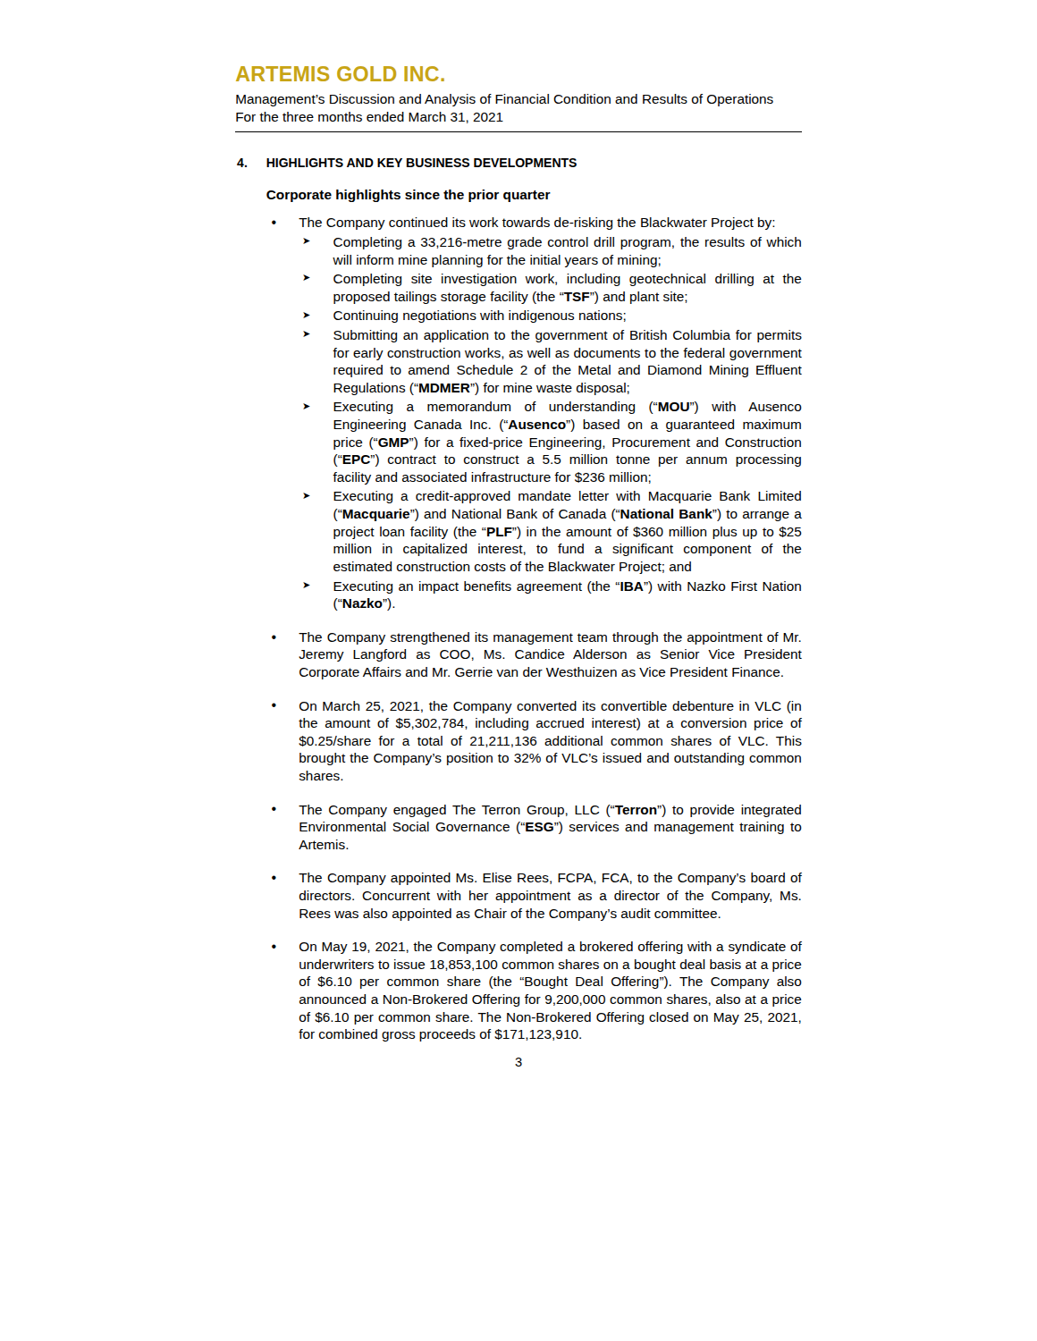ARTEMIS GOLD INC.
Management’s Discussion and Analysis of Financial Condition and Results of Operations
For the three months ended March 31, 2021
4. HIGHLIGHTS AND KEY BUSINESS DEVELOPMENTS
Corporate highlights since the prior quarter
The Company continued its work towards de-risking the Blackwater Project by:
Completing a 33,216-metre grade control drill program, the results of which will inform mine planning for the initial years of mining;
Completing site investigation work, including geotechnical drilling at the proposed tailings storage facility (the “TSF”) and plant site;
Continuing negotiations with indigenous nations;
Submitting an application to the government of British Columbia for permits for early construction works, as well as documents to the federal government required to amend Schedule 2 of the Metal and Diamond Mining Effluent Regulations (“MDMER”) for mine waste disposal;
Executing a memorandum of understanding (“MOU”) with Ausenco Engineering Canada Inc. (“Ausenco”) based on a guaranteed maximum price (“GMP”) for a fixed-price Engineering, Procurement and Construction (“EPC”) contract to construct a 5.5 million tonne per annum processing facility and associated infrastructure for $236 million;
Executing a credit-approved mandate letter with Macquarie Bank Limited (“Macquarie”) and National Bank of Canada (“National Bank”) to arrange a project loan facility (the “PLF”) in the amount of $360 million plus up to $25 million in capitalized interest, to fund a significant component of the estimated construction costs of the Blackwater Project; and
Executing an impact benefits agreement (the “IBA”) with Nazko First Nation (“Nazko”).
The Company strengthened its management team through the appointment of Mr. Jeremy Langford as COO, Ms. Candice Alderson as Senior Vice President Corporate Affairs and Mr. Gerrie van der Westhuizen as Vice President Finance.
On March 25, 2021, the Company converted its convertible debenture in VLC (in the amount of $5,302,784, including accrued interest) at a conversion price of $0.25/share for a total of 21,211,136 additional common shares of VLC. This brought the Company’s position to 32% of VLC’s issued and outstanding common shares.
The Company engaged The Terron Group, LLC (“Terron”) to provide integrated Environmental Social Governance (“ESG”) services and management training to Artemis.
The Company appointed Ms. Elise Rees, FCPA, FCA, to the Company’s board of directors. Concurrent with her appointment as a director of the Company, Ms. Rees was also appointed as Chair of the Company’s audit committee.
On May 19, 2021, the Company completed a brokered offering with a syndicate of underwriters to issue 18,853,100 common shares on a bought deal basis at a price of $6.10 per common share (the “Bought Deal Offering”). The Company also announced a Non-Brokered Offering for 9,200,000 common shares, also at a price of $6.10 per common share. The Non-Brokered Offering closed on May 25, 2021, for combined gross proceeds of $171,123,910.
3